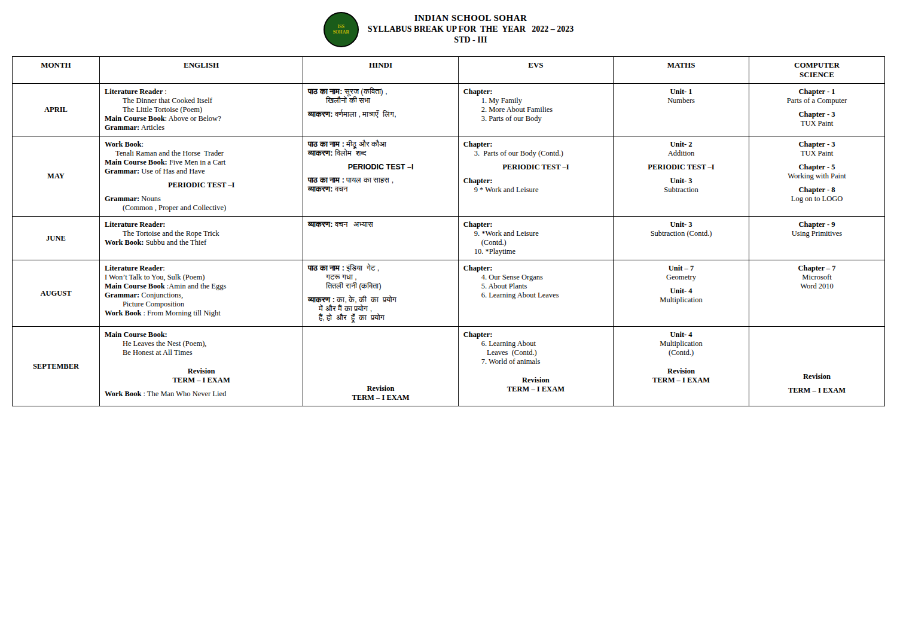ISS
SOHAR
INDIAN SCHOOL SOHAR
SYLLABUS BREAK UP FOR THE YEAR 2022 – 2023
STD - III
| MONTH | ENGLISH | HINDI | EVS | MATHS | COMPUTER SCIENCE |
| --- | --- | --- | --- | --- | --- |
| APRIL | Literature Reader : The Dinner that Cooked Itself The Little Tortoise (Poem) Main Course Book : Above or Below? Grammar: Articles | पाठ का नाम: सूरज (कविता) , खिलौनों की सभा व्याकरण: वर्णमाला , मात्राएँ लिंग, | Chapter: 1. My Family 2. More About Families 3. Parts of our Body | Unit- 1 Numbers | Chapter - 1 Parts of a Computer Chapter - 3 TUX Paint |
| MAY | Work Book : Tenali Raman and the Horse Trader Main Course Book: Five Men in a Cart Grammar: Use of Has and Have PERIODIC TEST –I Grammar: Nouns (Common , Proper and Collective) | पाठ का नाम : मीठू और कौआ व्याकरण: विलोम शब्द PERIODIC TEST –I पाठ का नाम : पायल का साहस , व्याकरण: वचन | Chapter: 3. Parts of our Body (Contd.) PERIODIC TEST –I Chapter: 9 * Work and Leisure | Unit- 2 Addition PERIODIC TEST –I Unit- 3 Subtraction | Chapter - 3 TUX Paint Chapter - 5 Working with Paint Chapter - 8 Log on to LOGO |
| JUNE | Literature Reader: The Tortoise and the Rope Trick Work Book: Subbu and the Thief | व्याकरण: वचन अभ्यास | Chapter: 9. *Work and Leisure (Contd.) 10. *Playtime | Unit- 3 Subtraction (Contd.) | Chapter - 9 Using Primitives |
| AUGUST | Literature Reader : I Won’t Talk to You, Sulk (Poem) Main Course Book :Amin and the Eggs Grammar: Conjunctions, Picture Composition Work Book : From Morning till Night | पाठ का नाम : इंडिया गेट , गटरू गधा , तितली रानी (कविता) व्याकरण : का, के, की का प्रयोग में और मैं का प्रयोग , हैं, हो और हूँ का प्रयोग | Chapter: 4. Our Sense Organs 5. About Plants 6. Learning About Leaves | Unit – 7 Geometry Unit- 4 Multiplication | Chapter – 7 Microsoft Word 2010 |
| SEPTEMBER | Main Course Book: He Leaves the Nest (Poem), Be Honest at All Times Revision TERM – I EXAM Work Book : The Man Who Never Lied | Revision TERM – I EXAM | Chapter: 6. Learning About Leaves (Contd.) 7. World of animals Revision TERM – I EXAM | Unit- 4 Multiplication (Contd.) Revision TERM – I EXAM | Revision TERM – I EXAM |